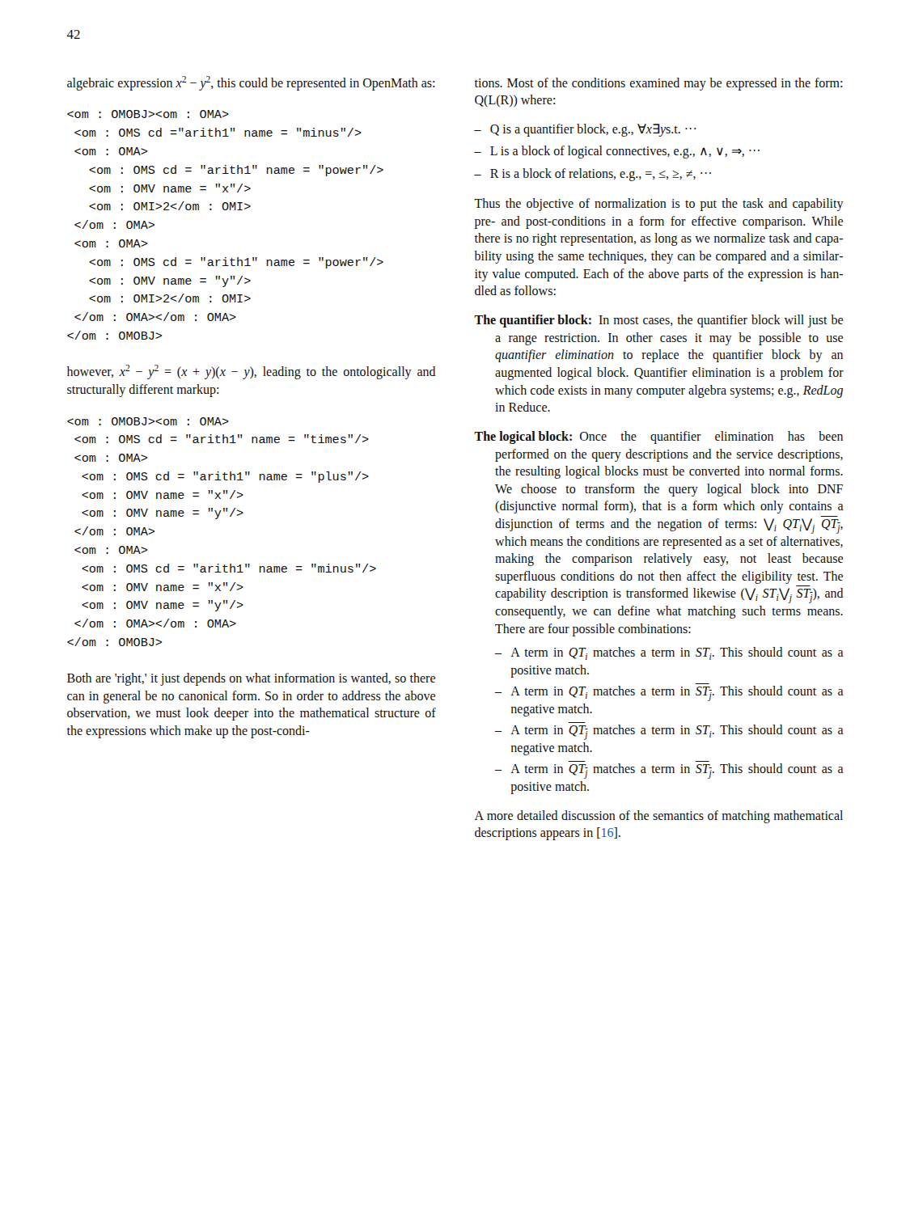42
algebraic expression x2 − y2, this could be represented in OpenMath as:
<om : OMOBJ><om : OMA>
 <om : OMS cd ="arith1" name = "minus"/>
 <om : OMA>
   <om : OMS cd = "arith1" name = "power"/>
   <om : OMV name = "x"/>
   <om : OMI>2</om : OMI>
 </om : OMA>
 <om : OMA>
   <om : OMS cd = "arith1" name = "power"/>
   <om : OMV name = "y"/>
   <om : OMI>2</om : OMI>
 </om : OMA></om : OMA>
</om : OMOBJ>
however, x2 − y2 = (x + y)(x − y), leading to the ontologically and structurally different markup:
<om : OMOBJ><om : OMA>
 <om : OMS cd = "arith1" name = "times"/>
 <om : OMA>
  <om : OMS cd = "arith1" name = "plus"/>
  <om : OMV name = "x"/>
  <om : OMV name = "y"/>
 </om : OMA>
 <om : OMA>
  <om : OMS cd = "arith1" name = "minus"/>
  <om : OMV name = "x"/>
  <om : OMV name = "y"/>
 </om : OMA></om : OMA>
</om : OMOBJ>
Both are 'right,' it just depends on what information is wanted, so there can in general be no canonical form. So in order to address the above observation, we must look deeper into the mathematical structure of the expressions which make up the post-condi-
tions. Most of the conditions examined may be expressed in the form: Q(L(R)) where:
Q is a quantifier block, e.g., ∀x∃ys.t. ···
L is a block of logical connectives, e.g., ∧, ∨, ⇒, ···
R is a block of relations, e.g., =, ≤, ≥, ≠, ···
Thus the objective of normalization is to put the task and capability pre- and post-conditions in a form for effective comparison. While there is no right representation, as long as we normalize task and capability using the same techniques, they can be compared and a similarity value computed. Each of the above parts of the expression is handled as follows:
The quantifier block:
In most cases, the quantifier block will just be a range restriction. In other cases it may be possible to use quantifier elimination to replace the quantifier block by an augmented logical block. Quantifier elimination is a problem for which code exists in many computer algebra systems; e.g., RedLog in Reduce.
The logical block:
Once the quantifier elimination has been performed on the query descriptions and the service descriptions, the resulting logical blocks must be converted into normal forms. We choose to transform the query logical block into DNF (disjunctive normal form), that is a form which only contains a disjunction of terms and the negation of terms: ⋁i QTi⋁j QTj, which means the conditions are represented as a set of alternatives, making the comparison relatively easy, not least because superfluous conditions do not then affect the eligibility test. The capability description is transformed likewise (⋁i STi⋁j STj), and consequently, we can define what matching such terms means. There are four possible combinations:
A term in QTi matches a term in STi. This should count as a positive match.
A term in QTi matches a term in STj. This should count as a negative match.
A term in QTj matches a term in STi. This should count as a negative match.
A term in QTj matches a term in STj. This should count as a positive match.
A more detailed discussion of the semantics of matching mathematical descriptions appears in [16].